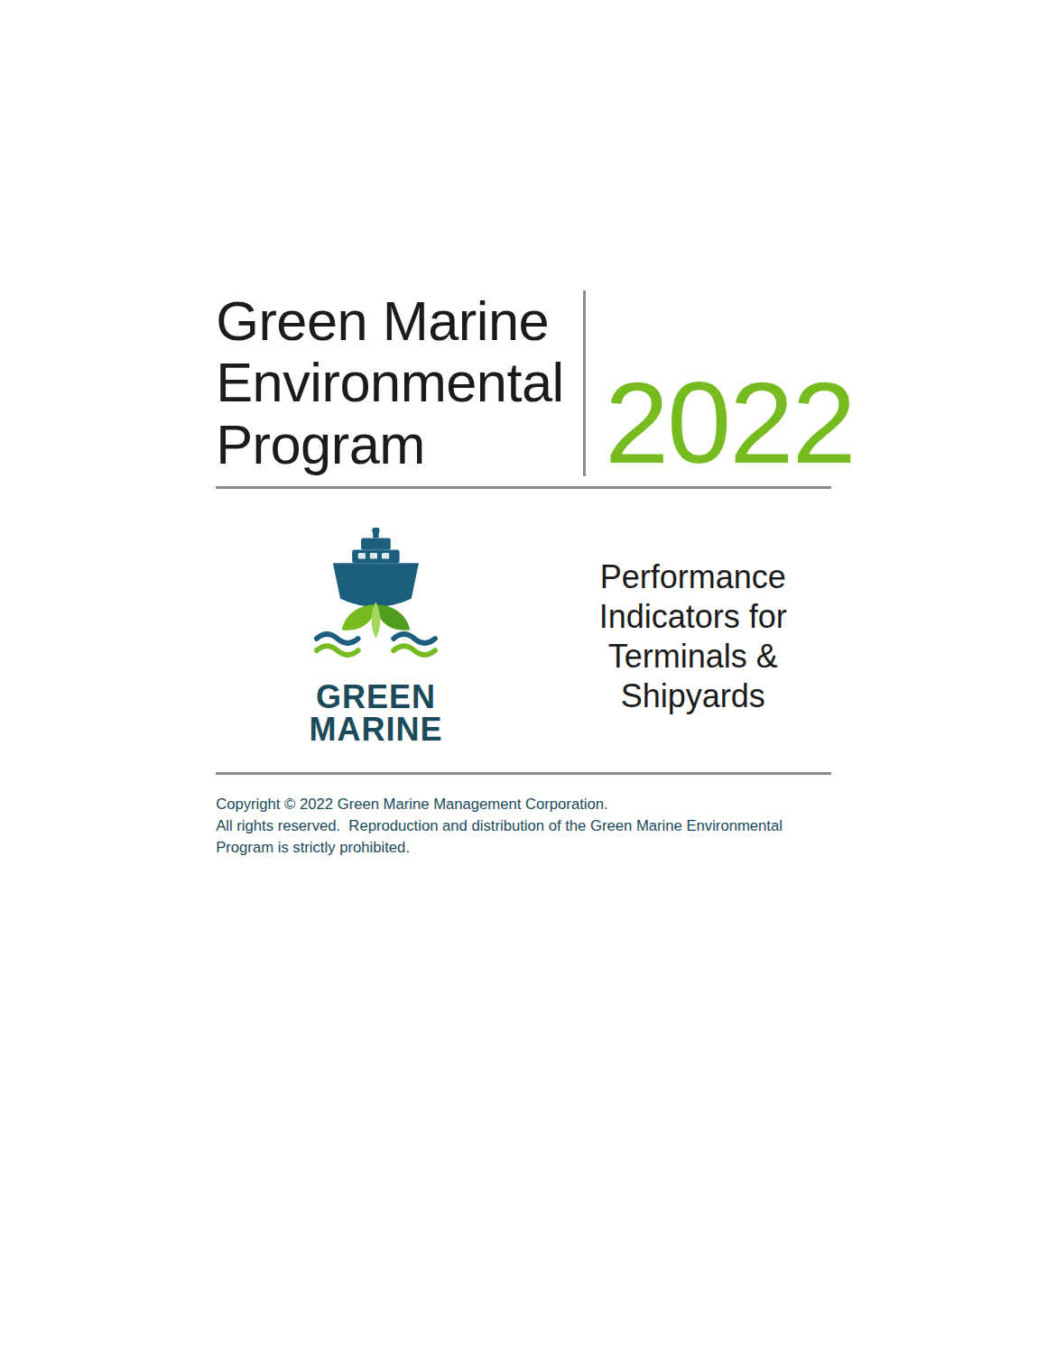Green Marine
Environmental
Program
2022
GREEN
MARINE
Performance
Indicators for
Terminals &
Shipyards
Copyright © 2022 Green Marine Management Corporation.
All rights reserved. Reproduction and distribution of the Green Marine Environmental Program is strictly prohibited.